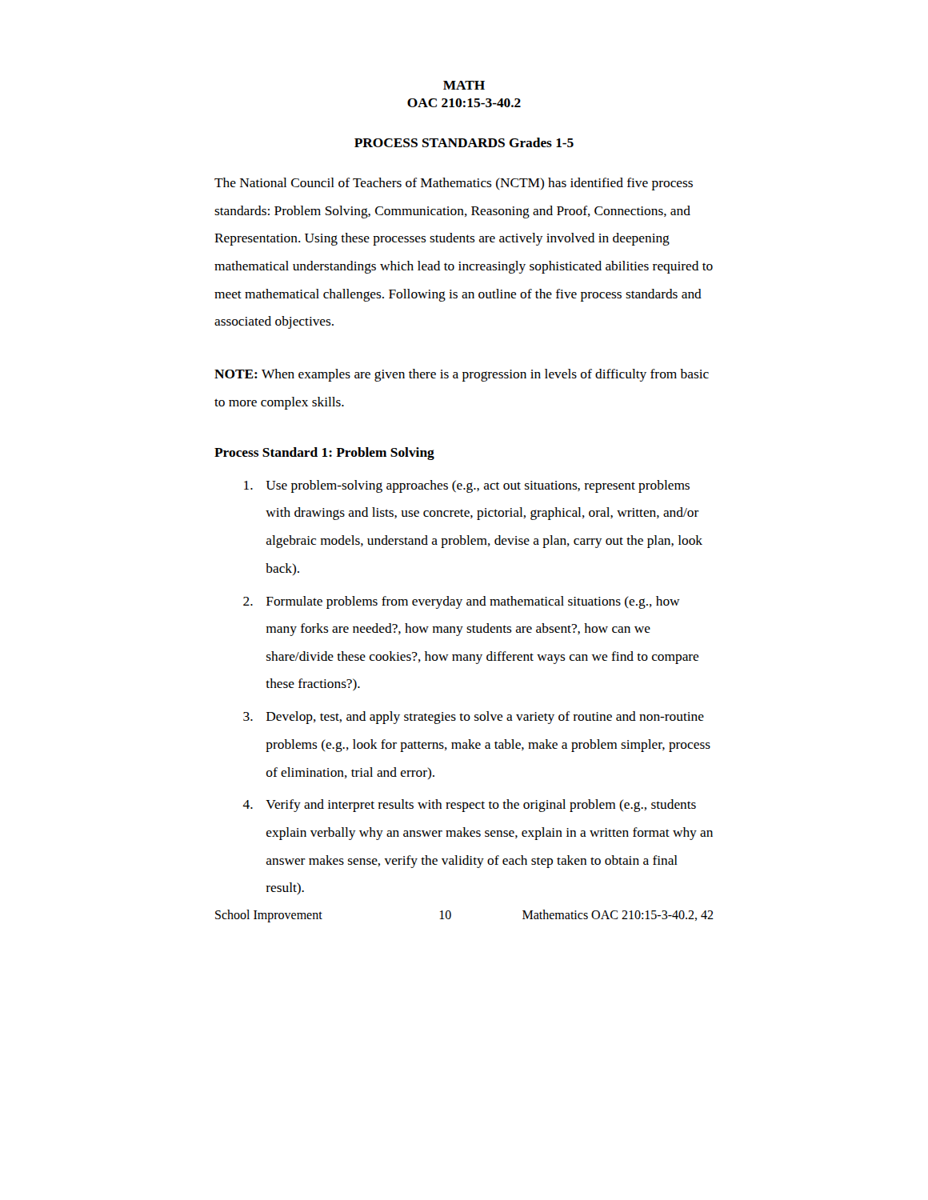MATH OAC 210:15-3-40.2
PROCESS STANDARDS Grades 1-5
The National Council of Teachers of Mathematics (NCTM) has identified five process standards: Problem Solving, Communication, Reasoning and Proof, Connections, and Representation. Using these processes students are actively involved in deepening mathematical understandings which lead to increasingly sophisticated abilities required to meet mathematical challenges. Following is an outline of the five process standards and associated objectives.
NOTE: When examples are given there is a progression in levels of difficulty from basic to more complex skills.
Process Standard 1: Problem Solving
Use problem-solving approaches (e.g., act out situations, represent problems with drawings and lists, use concrete, pictorial, graphical, oral, written, and/or algebraic models, understand a problem, devise a plan, carry out the plan, look back).
Formulate problems from everyday and mathematical situations (e.g., how many forks are needed?, how many students are absent?, how can we share/divide these cookies?, how many different ways can we find to compare these fractions?).
Develop, test, and apply strategies to solve a variety of routine and non-routine problems (e.g., look for patterns, make a table, make a problem simpler, process of elimination, trial and error).
Verify and interpret results with respect to the original problem (e.g., students explain verbally why an answer makes sense, explain in a written format why an answer makes sense, verify the validity of each step taken to obtain a final result).
School Improvement
10
Mathematics OAC 210:15-3-40.2, 42